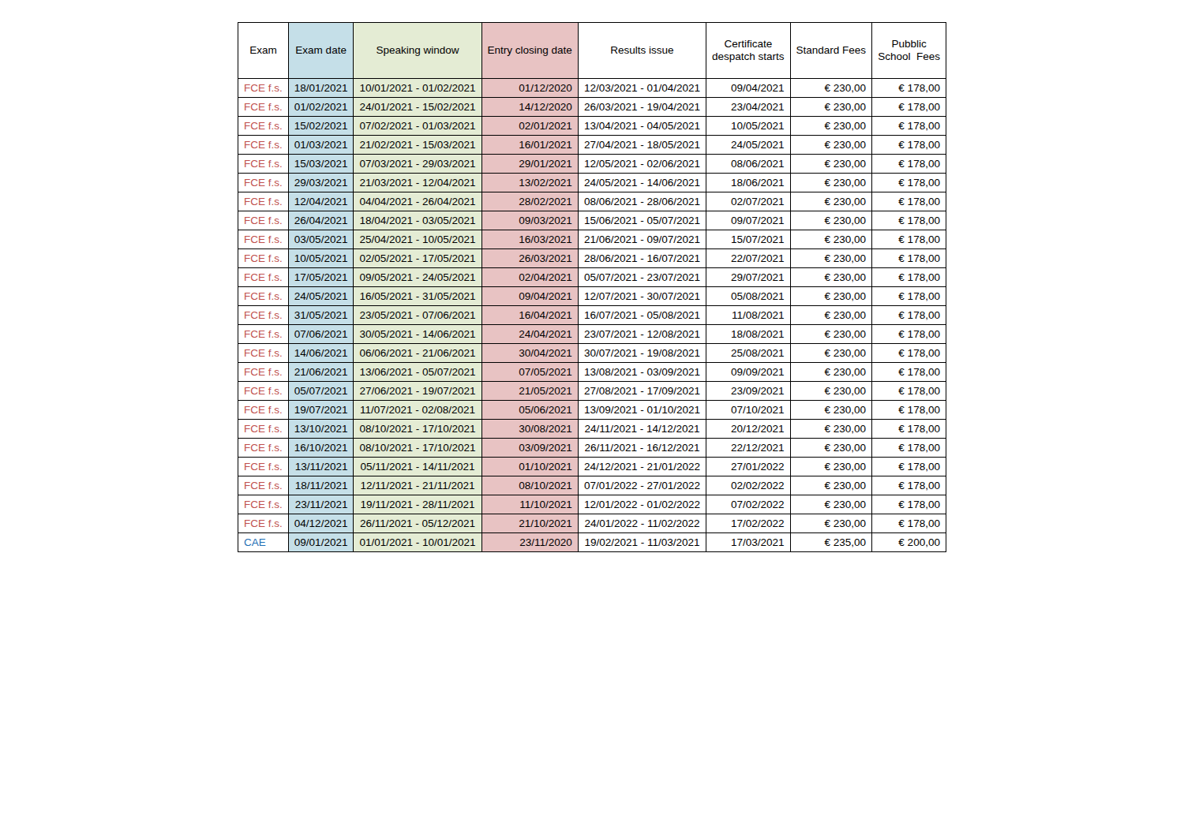| Exam | Exam date | Speaking window | Entry closing date | Results issue | Certificate despatch starts | Standard Fees | Pubblic School Fees |
| --- | --- | --- | --- | --- | --- | --- | --- |
| FCE f.s. | 18/01/2021 | 10/01/2021 - 01/02/2021 | 01/12/2020 | 12/03/2021 - 01/04/2021 | 09/04/2021 | € 230,00 | € 178,00 |
| FCE f.s. | 01/02/2021 | 24/01/2021 - 15/02/2021 | 14/12/2020 | 26/03/2021 - 19/04/2021 | 23/04/2021 | € 230,00 | € 178,00 |
| FCE f.s. | 15/02/2021 | 07/02/2021 - 01/03/2021 | 02/01/2021 | 13/04/2021 - 04/05/2021 | 10/05/2021 | € 230,00 | € 178,00 |
| FCE f.s. | 01/03/2021 | 21/02/2021 - 15/03/2021 | 16/01/2021 | 27/04/2021 - 18/05/2021 | 24/05/2021 | € 230,00 | € 178,00 |
| FCE f.s. | 15/03/2021 | 07/03/2021 - 29/03/2021 | 29/01/2021 | 12/05/2021 - 02/06/2021 | 08/06/2021 | € 230,00 | € 178,00 |
| FCE f.s. | 29/03/2021 | 21/03/2021 - 12/04/2021 | 13/02/2021 | 24/05/2021 - 14/06/2021 | 18/06/2021 | € 230,00 | € 178,00 |
| FCE f.s. | 12/04/2021 | 04/04/2021 - 26/04/2021 | 28/02/2021 | 08/06/2021 - 28/06/2021 | 02/07/2021 | € 230,00 | € 178,00 |
| FCE f.s. | 26/04/2021 | 18/04/2021 - 03/05/2021 | 09/03/2021 | 15/06/2021 - 05/07/2021 | 09/07/2021 | € 230,00 | € 178,00 |
| FCE f.s. | 03/05/2021 | 25/04/2021 - 10/05/2021 | 16/03/2021 | 21/06/2021 - 09/07/2021 | 15/07/2021 | € 230,00 | € 178,00 |
| FCE f.s. | 10/05/2021 | 02/05/2021 - 17/05/2021 | 26/03/2021 | 28/06/2021 - 16/07/2021 | 22/07/2021 | € 230,00 | € 178,00 |
| FCE f.s. | 17/05/2021 | 09/05/2021 - 24/05/2021 | 02/04/2021 | 05/07/2021 - 23/07/2021 | 29/07/2021 | € 230,00 | € 178,00 |
| FCE f.s. | 24/05/2021 | 16/05/2021 - 31/05/2021 | 09/04/2021 | 12/07/2021 - 30/07/2021 | 05/08/2021 | € 230,00 | € 178,00 |
| FCE f.s. | 31/05/2021 | 23/05/2021 - 07/06/2021 | 16/04/2021 | 16/07/2021 - 05/08/2021 | 11/08/2021 | € 230,00 | € 178,00 |
| FCE f.s. | 07/06/2021 | 30/05/2021 - 14/06/2021 | 24/04/2021 | 23/07/2021 - 12/08/2021 | 18/08/2021 | € 230,00 | € 178,00 |
| FCE f.s. | 14/06/2021 | 06/06/2021 - 21/06/2021 | 30/04/2021 | 30/07/2021 - 19/08/2021 | 25/08/2021 | € 230,00 | € 178,00 |
| FCE f.s. | 21/06/2021 | 13/06/2021 - 05/07/2021 | 07/05/2021 | 13/08/2021 - 03/09/2021 | 09/09/2021 | € 230,00 | € 178,00 |
| FCE f.s. | 05/07/2021 | 27/06/2021 - 19/07/2021 | 21/05/2021 | 27/08/2021 - 17/09/2021 | 23/09/2021 | € 230,00 | € 178,00 |
| FCE f.s. | 19/07/2021 | 11/07/2021 - 02/08/2021 | 05/06/2021 | 13/09/2021 - 01/10/2021 | 07/10/2021 | € 230,00 | € 178,00 |
| FCE f.s. | 13/10/2021 | 08/10/2021 - 17/10/2021 | 30/08/2021 | 24/11/2021 - 14/12/2021 | 20/12/2021 | € 230,00 | € 178,00 |
| FCE f.s. | 16/10/2021 | 08/10/2021 - 17/10/2021 | 03/09/2021 | 26/11/2021 - 16/12/2021 | 22/12/2021 | € 230,00 | € 178,00 |
| FCE f.s. | 13/11/2021 | 05/11/2021 - 14/11/2021 | 01/10/2021 | 24/12/2021 - 21/01/2022 | 27/01/2022 | € 230,00 | € 178,00 |
| FCE f.s. | 18/11/2021 | 12/11/2021 - 21/11/2021 | 08/10/2021 | 07/01/2022 - 27/01/2022 | 02/02/2022 | € 230,00 | € 178,00 |
| FCE f.s. | 23/11/2021 | 19/11/2021 - 28/11/2021 | 11/10/2021 | 12/01/2022 - 01/02/2022 | 07/02/2022 | € 230,00 | € 178,00 |
| FCE f.s. | 04/12/2021 | 26/11/2021 - 05/12/2021 | 21/10/2021 | 24/01/2022 - 11/02/2022 | 17/02/2022 | € 230,00 | € 178,00 |
| CAE | 09/01/2021 | 01/01/2021 - 10/01/2021 | 23/11/2020 | 19/02/2021 - 11/03/2021 | 17/03/2021 | € 235,00 | € 200,00 |